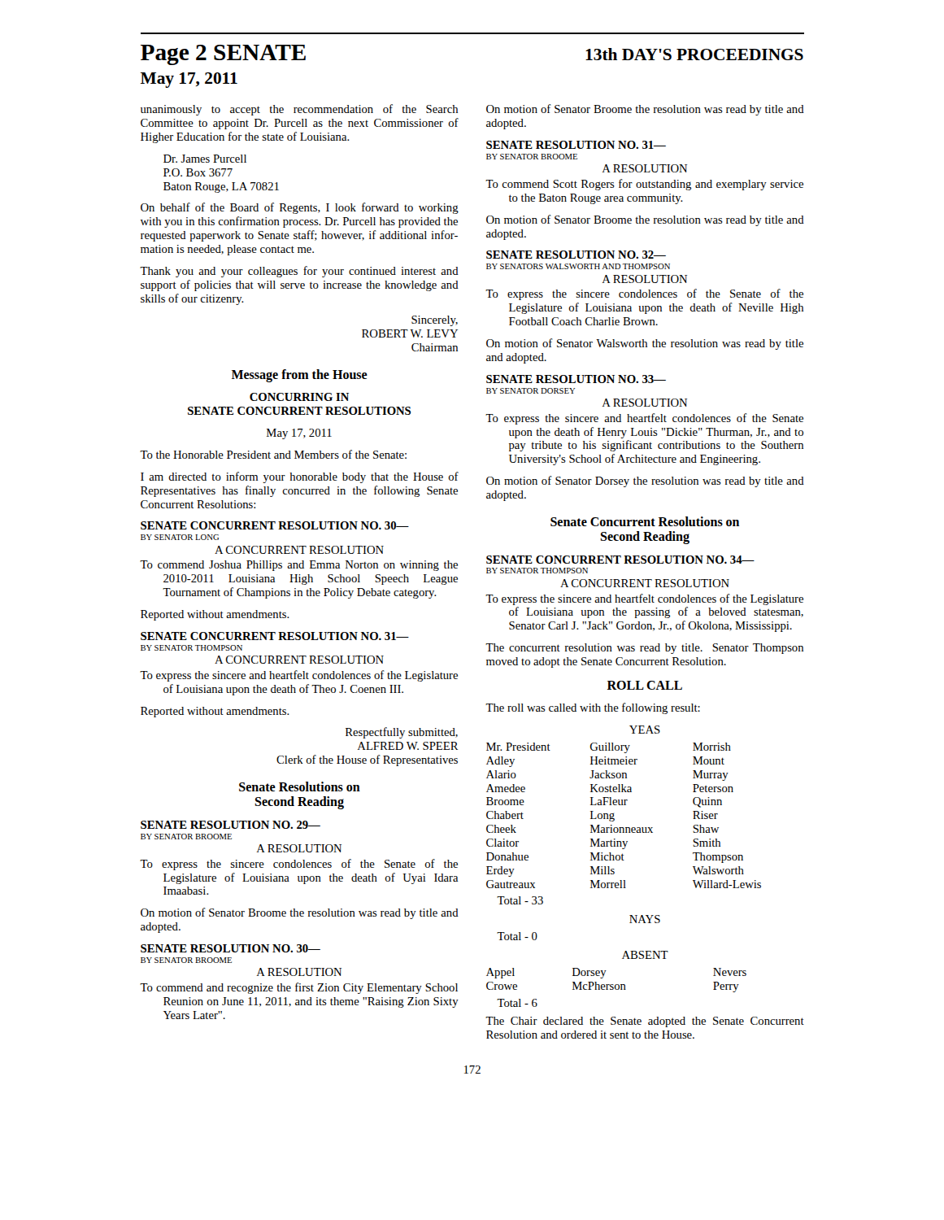Page 2 SENATE
13th DAY'S PROCEEDINGS
May 17, 2011
unanimously to accept the recommendation of the Search Committee to appoint Dr. Purcell as the next Commissioner of Higher Education for the state of Louisiana.
Dr. James Purcell
P.O. Box 3677
Baton Rouge, LA 70821
On behalf of the Board of Regents, I look forward to working with you in this confirmation process. Dr. Purcell has provided the requested paperwork to Senate staff; however, if additional information is needed, please contact me.
Thank you and your colleagues for your continued interest and support of policies that will serve to increase the knowledge and skills of our citizenry.
Sincerely,
ROBERT W. LEVY
Chairman
Message from the House
CONCURRING IN
SENATE CONCURRENT RESOLUTIONS
May 17, 2011
To the Honorable President and Members of the Senate:
I am directed to inform your honorable body that the House of Representatives has finally concurred in the following Senate Concurrent Resolutions:
SENATE CONCURRENT RESOLUTION NO. 30—
BY SENATOR LONG
A CONCURRENT RESOLUTION
To commend Joshua Phillips and Emma Norton on winning the 2010-2011 Louisiana High School Speech League Tournament of Champions in the Policy Debate category.
Reported without amendments.
SENATE CONCURRENT RESOLUTION NO. 31—
BY SENATOR THOMPSON
A CONCURRENT RESOLUTION
To express the sincere and heartfelt condolences of the Legislature of Louisiana upon the death of Theo J. Coenen III.
Reported without amendments.
Respectfully submitted,
ALFRED W. SPEER
Clerk of the House of Representatives
Senate Resolutions on
Second Reading
SENATE RESOLUTION NO. 29—
BY SENATOR BROOME
A RESOLUTION
To express the sincere condolences of the Senate of the Legislature of Louisiana upon the death of Uyai Idara Imaabasi.
On motion of Senator Broome the resolution was read by title and adopted.
SENATE RESOLUTION NO. 30—
BY SENATOR BROOME
A RESOLUTION
To commend and recognize the first Zion City Elementary School Reunion on June 11, 2011, and its theme "Raising Zion Sixty Years Later".
On motion of Senator Broome the resolution was read by title and adopted.
SENATE RESOLUTION NO. 31—
BY SENATOR BROOME
A RESOLUTION
To commend Scott Rogers for outstanding and exemplary service to the Baton Rouge area community.
On motion of Senator Broome the resolution was read by title and adopted.
SENATE RESOLUTION NO. 32—
BY SENATORS WALSWORTH AND THOMPSON
A RESOLUTION
To express the sincere condolences of the Senate of the Legislature of Louisiana upon the death of Neville High Football Coach Charlie Brown.
On motion of Senator Walsworth the resolution was read by title and adopted.
SENATE RESOLUTION NO. 33—
BY SENATOR DORSEY
A RESOLUTION
To express the sincere and heartfelt condolences of the Senate upon the death of Henry Louis "Dickie" Thurman, Jr., and to pay tribute to his significant contributions to the Southern University's School of Architecture and Engineering.
On motion of Senator Dorsey the resolution was read by title and adopted.
Senate Concurrent Resolutions on
Second Reading
SENATE CONCURRENT RESOLUTION NO. 34—
BY SENATOR THOMPSON
A CONCURRENT RESOLUTION
To express the sincere and heartfelt condolences of the Legislature of Louisiana upon the passing of a beloved statesman, Senator Carl J. "Jack" Gordon, Jr., of Okolona, Mississippi.
The concurrent resolution was read by title. Senator Thompson moved to adopt the Senate Concurrent Resolution.
ROLL CALL
The roll was called with the following result:
YEAS
| Mr. President | Guillory | Morrish |
| Adley | Heitmeier | Mount |
| Alario | Jackson | Murray |
| Amedee | Kostelka | Peterson |
| Broome | LaFleur | Quinn |
| Chabert | Long | Riser |
| Cheek | Marionneaux | Shaw |
| Claitor | Martiny | Smith |
| Donahue | Michot | Thompson |
| Erdey | Mills | Walsworth |
| Gautreaux | Morrell | Willard-Lewis |
Total - 33
NAYS
Total - 0
ABSENT
| Appel | Dorsey | Nevers |
| Crowe | McPherson | Perry |
Total - 6
The Chair declared the Senate adopted the Senate Concurrent Resolution and ordered it sent to the House.
172